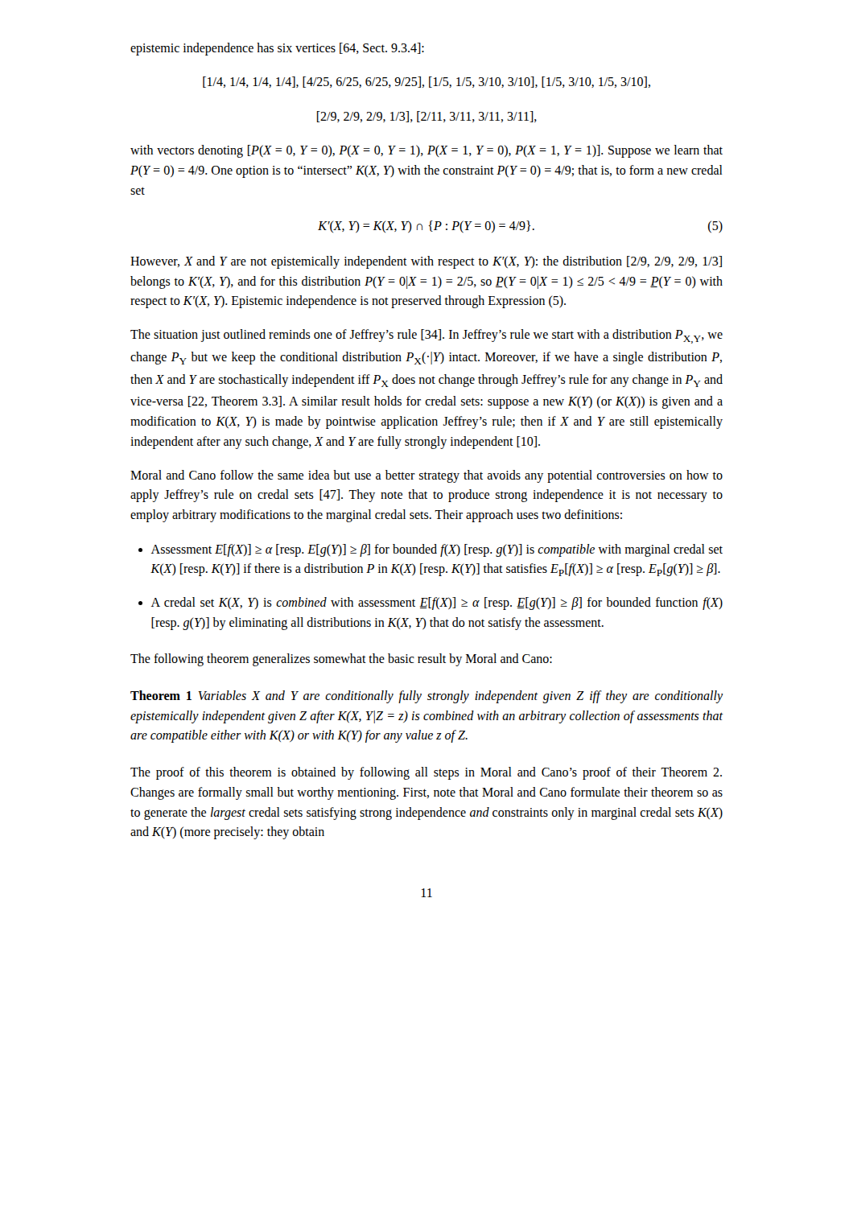epistemic independence has six vertices [64, Sect. 9.3.4]:
[1/4, 1/4, 1/4, 1/4], [4/25, 6/25, 6/25, 9/25], [1/5, 1/5, 3/10, 3/10], [1/5, 3/10, 1/5, 3/10],
[2/9, 2/9, 2/9, 1/3], [2/11, 3/11, 3/11, 3/11],
with vectors denoting [P(X = 0, Y = 0), P(X = 0, Y = 1), P(X = 1, Y = 0), P(X = 1, Y = 1)]. Suppose we learn that P(Y = 0) = 4/9. One option is to “intersect” K(X, Y) with the constraint P(Y = 0) = 4/9; that is, to form a new credal set
K′(X, Y) = K(X, Y) ∩ {P : P(Y = 0) = 4/9}. (5)
However, X and Y are not epistemically independent with respect to K′(X, Y): the distribution [2/9, 2/9, 2/9, 1/3] belongs to K′(X, Y), and for this distribution P(Y = 0|X = 1) = 2/5, so P̲(Y = 0|X = 1) ≤ 2/5 < 4/9 = P̲(Y = 0) with respect to K′(X, Y). Epistemic independence is not preserved through Expression (5).
The situation just outlined reminds one of Jeffrey’s rule [34]. In Jeffrey’s rule we start with a distribution PX,Y, we change PY but we keep the conditional distribution PX(·|Y) intact. Moreover, if we have a single distribution P, then X and Y are stochastically independent iff PX does not change through Jeffrey’s rule for any change in PY and vice-versa [22, Theorem 3.3]. A similar result holds for credal sets: suppose a new K(Y) (or K(X)) is given and a modification to K(X, Y) is made by pointwise application Jeffrey’s rule; then if X and Y are still epistemically independent after any such change, X and Y are fully strongly independent [10].
Moral and Cano follow the same idea but use a better strategy that avoids any potential controversies on how to apply Jeffrey’s rule on credal sets [47]. They note that to produce strong independence it is not necessary to employ arbitrary modifications to the marginal credal sets. Their approach uses two definitions:
Assessment E[f(X)] ≥ α [resp. E[g(Y)] ≥ β] for bounded f(X) [resp. g(Y)] is compatible with marginal credal set K(X) [resp. K(Y)] if there is a distribution P in K(X) [resp. K(Y)] that satisfies EP[f(X)] ≥ α [resp. EP[g(Y)] ≥ β].
A credal set K(X, Y) is combined with assessment E̲[f(X)] ≥ α [resp. E̲[g(Y)] ≥ β] for bounded function f(X) [resp. g(Y)] by eliminating all distributions in K(X, Y) that do not satisfy the assessment.
The following theorem generalizes somewhat the basic result by Moral and Cano:
Theorem 1 Variables X and Y are conditionally fully strongly independent given Z iff they are conditionally epistemically independent given Z after K(X, Y|Z = z) is combined with an arbitrary collection of assessments that are compatible either with K(X) or with K(Y) for any value z of Z.
The proof of this theorem is obtained by following all steps in Moral and Cano’s proof of their Theorem 2. Changes are formally small but worthy mentioning. First, note that Moral and Cano formulate their theorem so as to generate the largest credal sets satisfying strong independence and constraints only in marginal credal sets K(X) and K(Y) (more precisely: they obtain
11